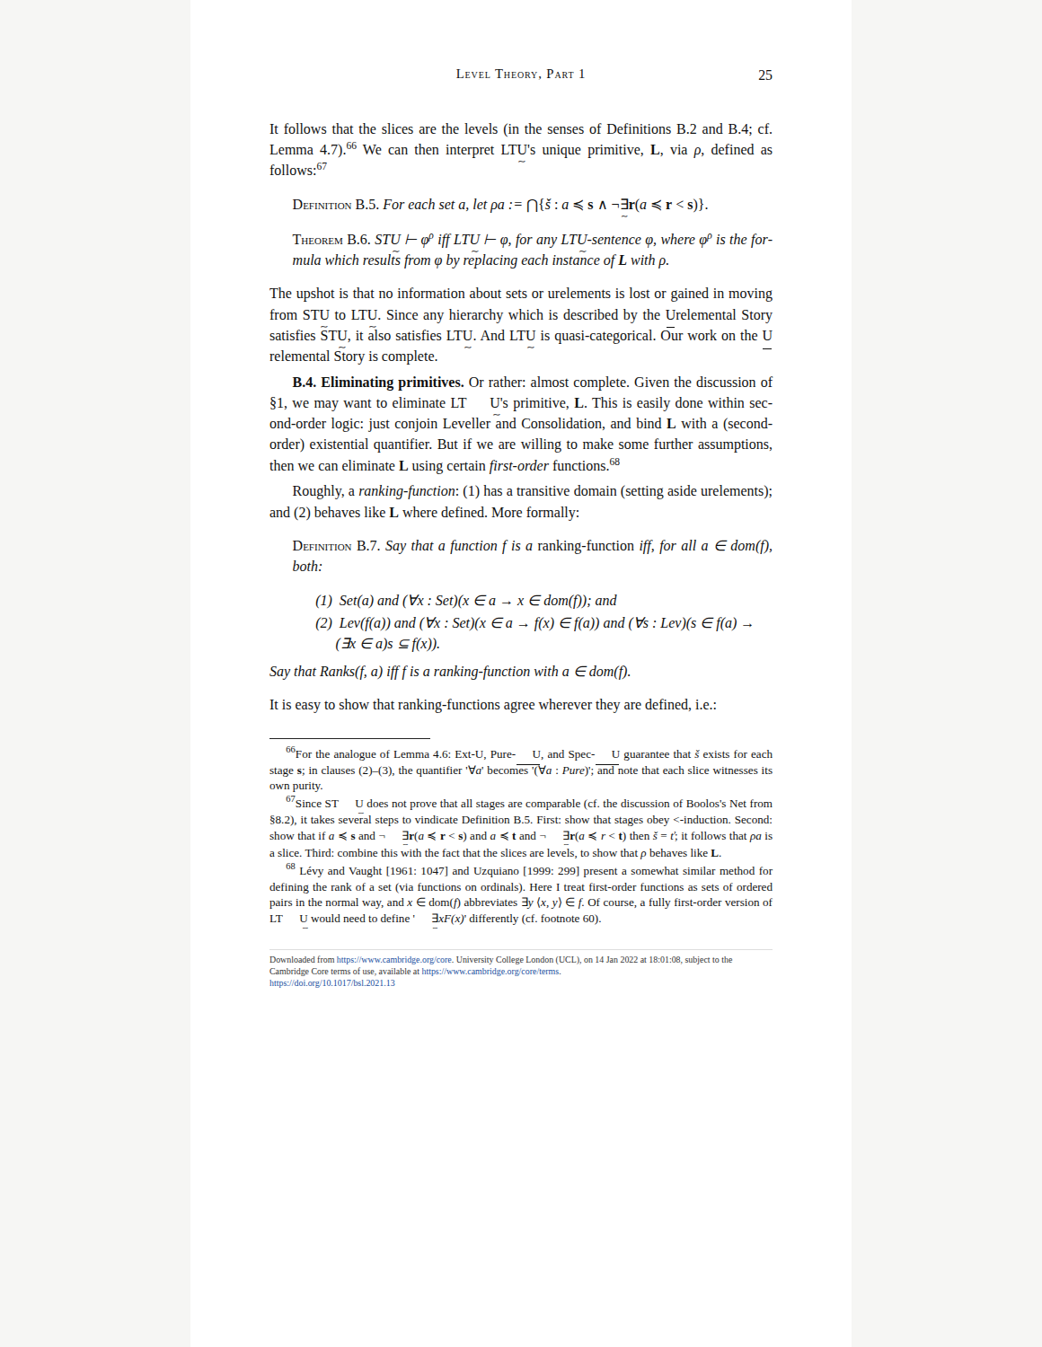Level Theory, Part 1 25
It follows that the slices are the levels (in the senses of Definitions B.2 and B.4; cf. Lemma 4.7).66 We can then interpret LTU's unique primitive, L, via ρ, defined as follows:67
Definition B.5. For each set a, let ρa := ⋂{š : a ≼ s ∧ ¬∃r(a ≼ r < s)}.
Theorem B.6. STU ⊢ φρ iff LTU ⊢ φ, for any LTU-sentence φ, where φρ is the formula which results from φ by replacing each instance of L with ρ.
The upshot is that no information about sets or urelements is lost or gained in moving from STU to LTU. Since any hierarchy which is described by the Urelemental Story satisfies STU, it also satisfies LTU. And LTU is quasi-categorical. Our work on the Urelemental Story is complete.
B.4. Eliminating primitives. Or rather: almost complete. Given the discussion of §1, we may want to eliminate LTU's primitive, L. This is easily done within second-order logic: just conjoin Leveller and Consolidation, and bind L with a (second-order) existential quantifier. But if we are willing to make some further assumptions, then we can eliminate L using certain first-order functions.68
Roughly, a ranking-function: (1) has a transitive domain (setting aside urelements); and (2) behaves like L where defined. More formally:
Definition B.7. Say that a function f is a ranking-function iff, for all a ∈ dom(f), both:
(1) Set(a) and (∀x : Set)(x ∈ a → x ∈ dom(f)); and
(2) Lev(f(a)) and (∀x : Set)(x ∈ a → f(x) ∈ f(a)) and (∀s : Lev)(s ∈ f(a) → (∃x ∈ a)s ⊆ f(x)).
Say that Ranks(f, a) iff f is a ranking-function with a ∈ dom(f).
It is easy to show that ranking-functions agree wherever they are defined, i.e.:
66For the analogue of Lemma 4.6: Ext-U, Pure-U, and Spec-U guarantee that š exists for each stage s; in clauses (2)–(3), the quantifier '∀a' becomes '(∀a : Pure)'; and note that each slice witnesses its own purity.
67Since STU does not prove that all stages are comparable (cf. the discussion of Boolos's Net from §8.2), it takes several steps to vindicate Definition B.5. First: show that stages obey <-induction. Second: show that if a ≼ s and ¬∃r(a ≼ r < s) and a ≼ t and ¬∃r(a ≼ r < t) then š = ť; it follows that ρa is a slice. Third: combine this with the fact that the slices are levels, to show that ρ behaves like L.
68 Lévy and Vaught [1961: 1047] and Uzquiano [1999: 299] present a somewhat similar method for defining the rank of a set (via functions on ordinals). Here I treat first-order functions as sets of ordered pairs in the normal way, and x ∈ dom(f) abbreviates ∃y ⟨x, y⟩ ∈ f. Of course, a fully first-order version of LTU would need to define '∃xF(x)' differently (cf. footnote 60).
Downloaded from https://www.cambridge.org/core. University College London (UCL), on 14 Jan 2022 at 18:01:08, subject to the Cambridge Core terms of use, available at https://www.cambridge.org/core/terms.
https://doi.org/10.1017/bsl.2021.13